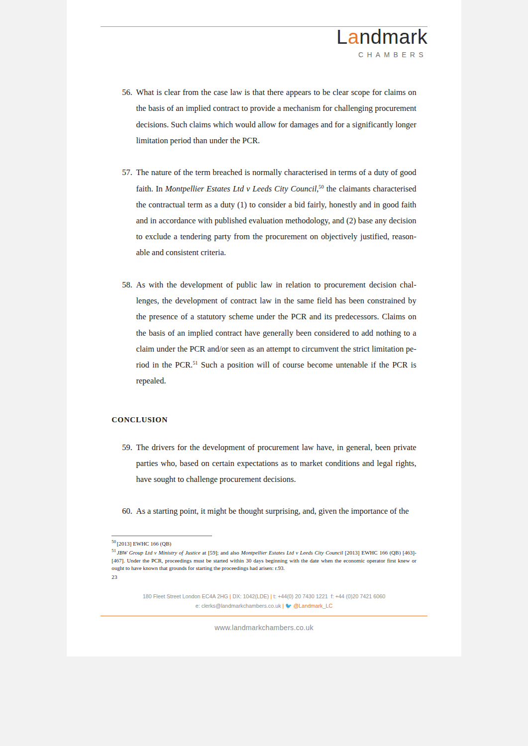Landmark
CHAMBERS
What is clear from the case law is that there appears to be clear scope for claims on the basis of an implied contract to provide a mechanism for challenging procurement decisions. Such claims which would allow for damages and for a significantly longer limitation period than under the PCR.
The nature of the term breached is normally characterised in terms of a duty of good faith. In Montpellier Estates Ltd v Leeds City Council,50 the claimants characterised the contractual term as a duty (1) to consider a bid fairly, honestly and in good faith and in accordance with published evaluation methodology, and (2) base any decision to exclude a tendering party from the procurement on objectively justified, reasonable and consistent criteria.
As with the development of public law in relation to procurement decision challenges, the development of contract law in the same field has been constrained by the presence of a statutory scheme under the PCR and its predecessors. Claims on the basis of an implied contract have generally been considered to add nothing to a claim under the PCR and/or seen as an attempt to circumvent the strict limitation period in the PCR.51 Such a position will of course become untenable if the PCR is repealed.
Conclusion
The drivers for the development of procurement law have, in general, been private parties who, based on certain expectations as to market conditions and legal rights, have sought to challenge procurement decisions.
As a starting point, it might be thought surprising, and, given the importance of the
50[2013] EWHC 166 (QB)
51 JBW Group Ltd v Ministry of Justice at [59]; and also Montpellier Estates Ltd v Leeds City Council [2013] EWHC 166 (QB) [463]-[467]. Under the PCR, proceedings must be started within 30 days beginning with the date when the economic operator first knew or ought to have known that grounds for starting the proceedings had arisen: r.93.
23
180 Fleet Street London EC4A 2HG | DX: 1042(LDE) | t: +44(0) 20 7430 1221 f: +44 (0)20 7421 6060
e: clerks@landmarkchambers.co.uk | 🐦 @Landmark_LC
www.landmarkchambers.co.uk